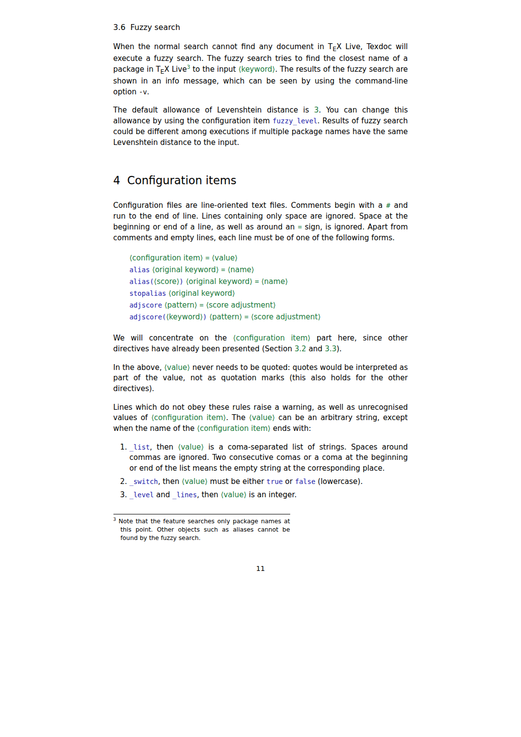3.6 Fuzzy search
When the normal search cannot find any document in TEX Live, Texdoc will execute a fuzzy search. The fuzzy search tries to find the closest name of a package in TEX Live3 to the input ⟨keyword⟩. The results of the fuzzy search are shown in an info message, which can be seen by using the command-line option -v.
The default allowance of Levenshtein distance is 3. You can change this allowance by using the configuration item fuzzy_level. Results of fuzzy search could be different among executions if multiple package names have the same Levenshtein distance to the input.
4 Configuration items
Configuration files are line-oriented text files. Comments begin with a # and run to the end of line. Lines containing only space are ignored. Space at the beginning or end of a line, as well as around an = sign, is ignored. Apart from comments and empty lines, each line must be of one of the following forms.
⟨configuration item⟩ = ⟨value⟩
alias ⟨original keyword⟩ = ⟨name⟩
alias(⟨score⟩) ⟨original keyword⟩ = ⟨name⟩
stopalias ⟨original keyword⟩
adjscore ⟨pattern⟩ = ⟨score adjustment⟩
adjscore(⟨keyword⟩) ⟨pattern⟩ = ⟨score adjustment⟩
We will concentrate on the ⟨configuration item⟩ part here, since other directives have already been presented (Section 3.2 and 3.3).
In the above, ⟨value⟩ never needs to be quoted: quotes would be interpreted as part of the value, not as quotation marks (this also holds for the other directives).
Lines which do not obey these rules raise a warning, as well as unrecognised values of ⟨configuration item⟩. The ⟨value⟩ can be an arbitrary string, except when the name of the ⟨configuration item⟩ ends with:
_list, then ⟨value⟩ is a coma-separated list of strings. Spaces around commas are ignored. Two consecutive comas or a coma at the beginning or end of the list means the empty string at the corresponding place.
_switch, then ⟨value⟩ must be either true or false (lowercase).
_level and _lines, then ⟨value⟩ is an integer.
3 Note that the feature searches only package names at this point. Other objects such as aliases cannot be found by the fuzzy search.
11